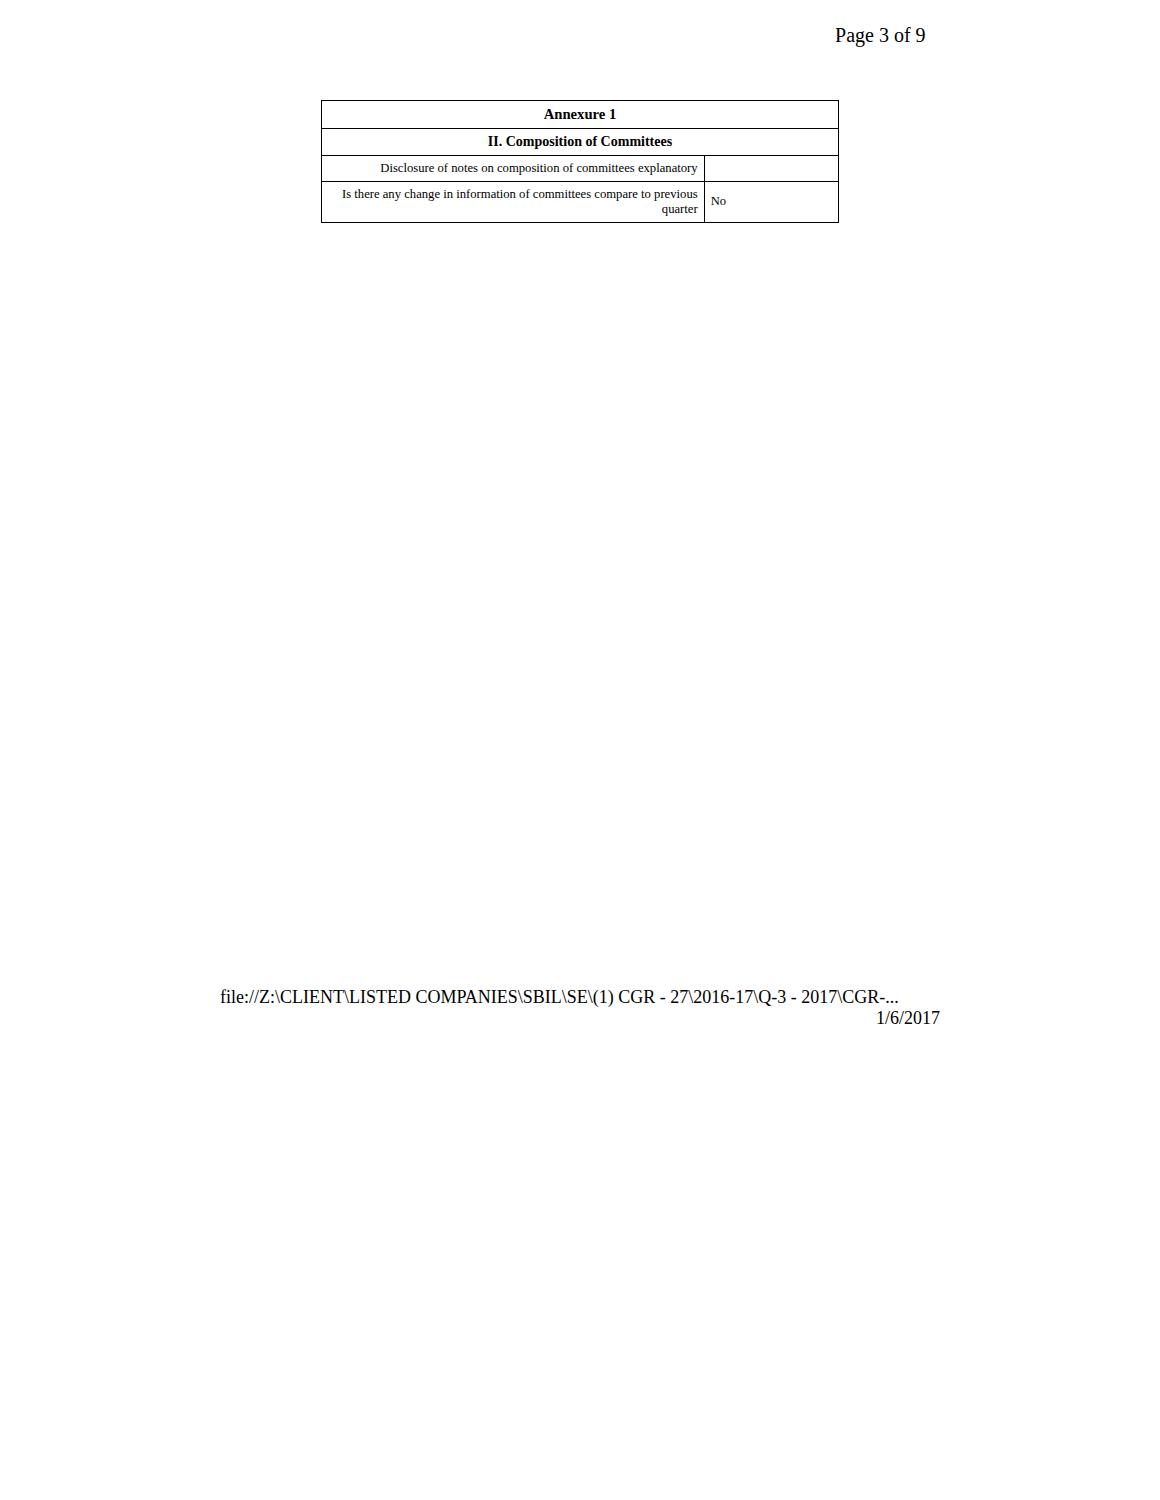Page 3 of 9
| Annexure 1 |
| II. Composition of Committees |
| Disclosure of notes on composition of committees explanatory | |
| Is there any change in information of committees compare to previous quarter | No |
file://Z:\CLIENT\LISTED COMPANIES\SBIL\SE\(1) CGR - 27\2016-17\Q-3 - 2017\CGR-... 1/6/2017